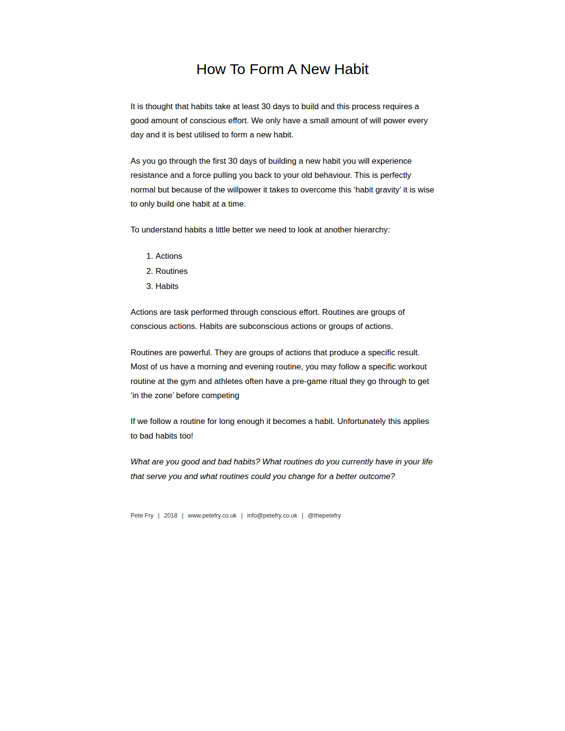How To Form A New Habit
It is thought that habits take at least 30 days to build and this process requires a good amount of conscious effort. We only have a small amount of will power every day and it is best utilised to form a new habit.
As you go through the first 30 days of building a new habit you will experience resistance and a force pulling you back to your old behaviour. This is perfectly normal but because of the willpower it takes to overcome this ‘habit gravity’ it is wise to only build one habit at a time.
To understand habits a little better we need to look at another hierarchy:
Actions
Routines
Habits
Actions are task performed through conscious effort. Routines are groups of conscious actions. Habits are subconscious actions or groups of actions.
Routines are powerful. They are groups of actions that produce a specific result. Most of us have a morning and evening routine, you may follow a specific workout routine at the gym and athletes often have a pre-game ritual they go through to get ‘in the zone’ before competing
If we follow a routine for long enough it becomes a habit. Unfortunately this applies to bad habits too!
What are you good and bad habits? What routines do you currently have in your life that serve you and what routines could you change for a better outcome?
Pete Fry | 2018 | www.petefry.co.uk | info@petefry.co.uk | @thepetefry